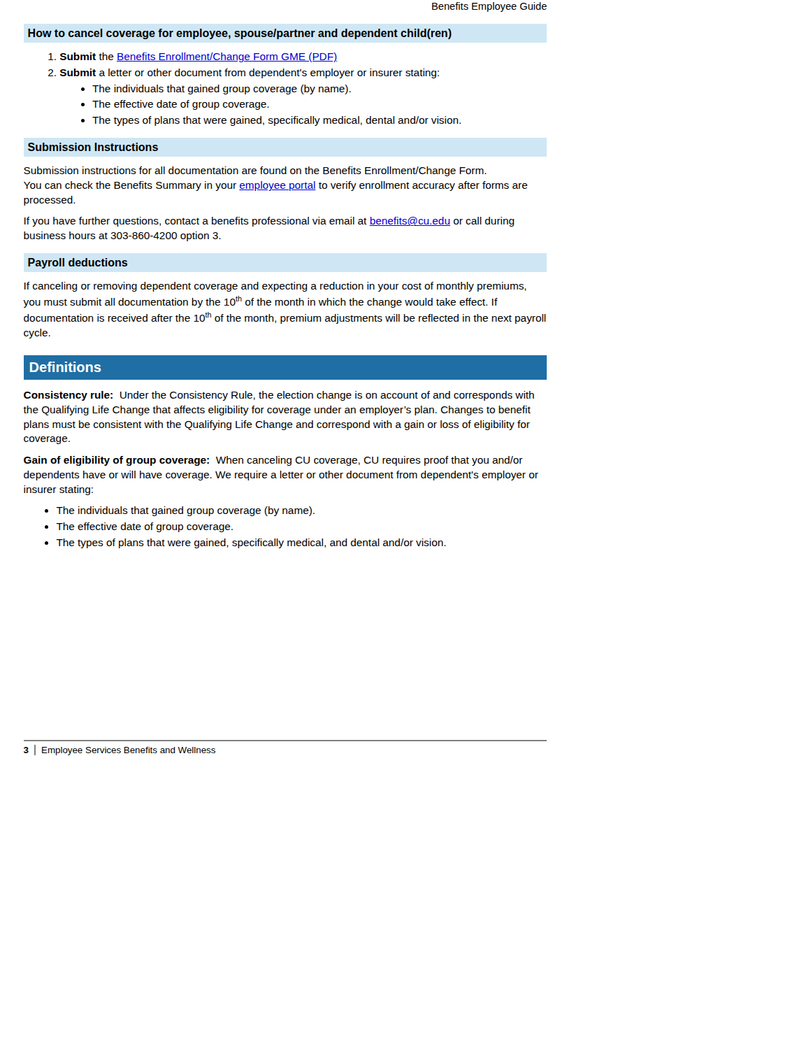Benefits Employee Guide
How to cancel coverage for employee, spouse/partner and dependent child(ren)
Submit the Benefits Enrollment/Change Form GME (PDF)
Submit a letter or other document from dependent's employer or insurer stating:
The individuals that gained group coverage (by name).
The effective date of group coverage.
The types of plans that were gained, specifically medical, dental and/or vision.
Submission Instructions
Submission instructions for all documentation are found on the Benefits Enrollment/Change Form.
You can check the Benefits Summary in your employee portal to verify enrollment accuracy after forms are processed.
If you have further questions, contact a benefits professional via email at benefits@cu.edu or call during business hours at 303-860-4200 option 3.
Payroll deductions
If canceling or removing dependent coverage and expecting a reduction in your cost of monthly premiums, you must submit all documentation by the 10th of the month in which the change would take effect. If documentation is received after the 10th of the month, premium adjustments will be reflected in the next payroll cycle.
Definitions
Consistency rule: Under the Consistency Rule, the election change is on account of and corresponds with the Qualifying Life Change that affects eligibility for coverage under an employer’s plan. Changes to benefit plans must be consistent with the Qualifying Life Change and correspond with a gain or loss of eligibility for coverage.
Gain of eligibility of group coverage: When canceling CU coverage, CU requires proof that you and/or dependents have or will have coverage. We require a letter or other document from dependent's employer or insurer stating:
The individuals that gained group coverage (by name).
The effective date of group coverage.
The types of plans that were gained, specifically medical, and dental and/or vision.
3 Employee Services Benefits and Wellness